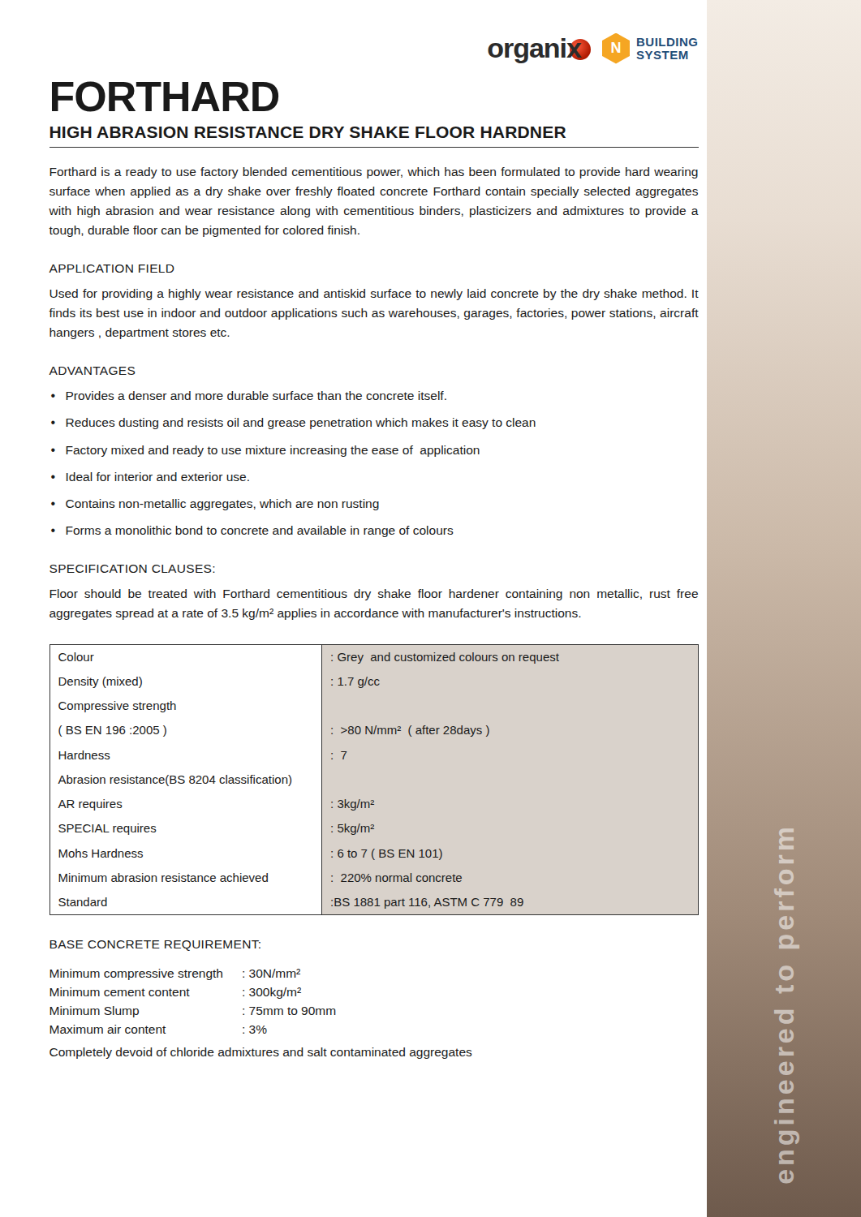engineered to perform
organix
N
BUILDING
SYSTEM
FORTHARD
HIGH ABRASION RESISTANCE DRY SHAKE FLOOR HARDNER
Forthard is a ready to use factory blended cementitious power, which has been formulated to provide hard wearing surface when applied as a dry shake over freshly floated concrete Forthard contain specially selected aggregates with high abrasion and wear resistance along with cementitious binders, plasticizers and admixtures to provide a tough, durable floor can be pigmented for colored finish.
APPLICATION FIELD
Used for providing a highly wear resistance and antiskid surface to newly laid concrete by the dry shake method. It finds its best use in indoor and outdoor applications such as warehouses, garages, factories, power stations, aircraft hangers , department stores etc.
ADVANTAGES
Provides a denser and more durable surface than the concrete itself.
Reduces dusting and resists oil and grease penetration which makes it easy to clean
Factory mixed and ready to use mixture increasing the ease of application
Ideal for interior and exterior use.
Contains non-metallic aggregates, which are non rusting
Forms a monolithic bond to concrete and available in range of colours
SPECIFICATION CLAUSES:
Floor should be treated with Forthard cementitious dry shake floor hardener containing non metallic, rust free aggregates spread at a rate of 3.5 kg/m² applies in accordance with manufacturer's instructions.
| Colour | : Grey and customized colours on request |
| Density (mixed) | : 1.7 g/cc |
| Compressive strength | |
| ( BS EN 196 :2005 ) | : >80 N/mm² ( after 28days ) |
| Hardness | : 7 |
| Abrasion resistance(BS 8204 classification) | |
| AR requires | : 3kg/m² |
| SPECIAL requires | : 5kg/m² |
| Mohs Hardness | : 6 to 7 ( BS EN 101) |
| Minimum abrasion resistance achieved | : 220% normal concrete |
| Standard | :BS 1881 part 116, ASTM C 779 89 |
BASE CONCRETE REQUIREMENT:
Minimum compressive strength : 30N/mm² Minimum cement content: 300kg/m² Minimum Slump: 75mm to 90mm Maximum air content: 3%
Completely devoid of chloride admixtures and salt contaminated aggregates